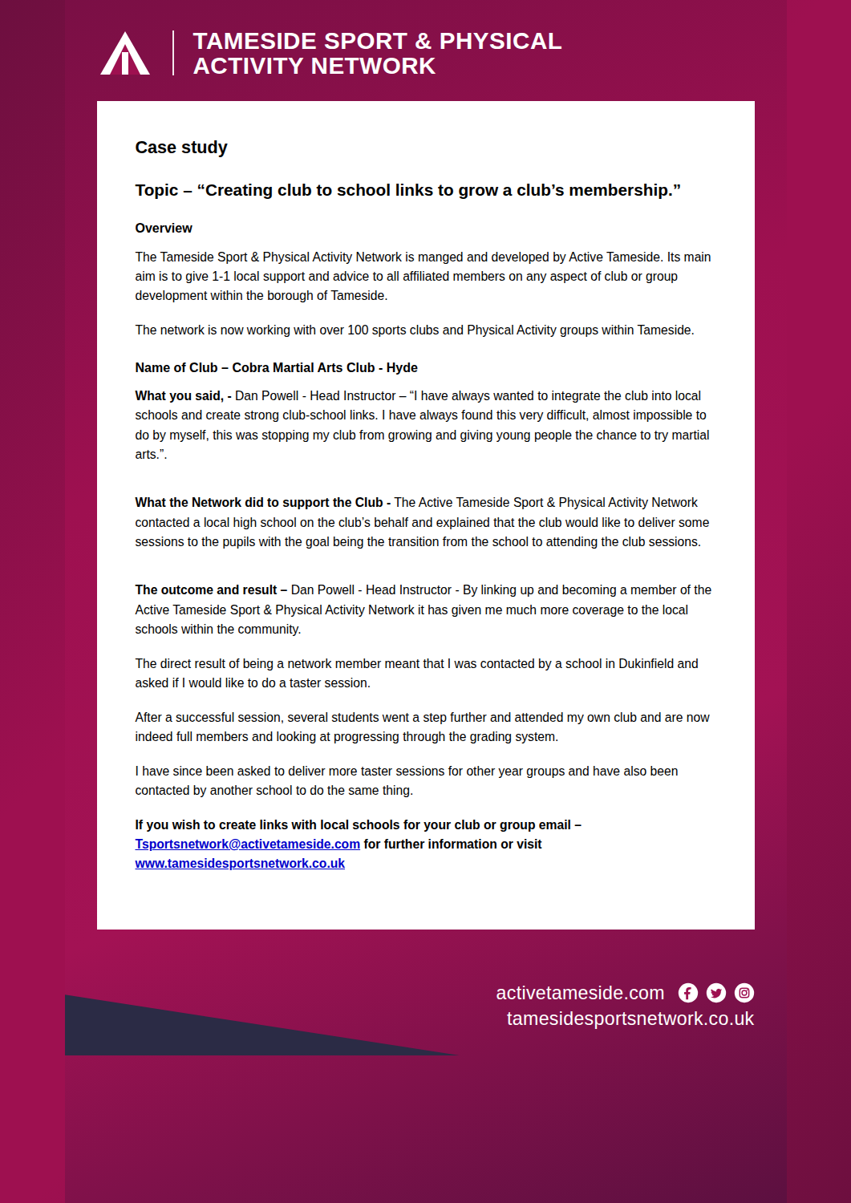Tameside Sport & Physical
Activity Network
Case study
Topic – “Creating club to school links to grow a club’s membership.”
Overview
The Tameside Sport & Physical Activity Network is manged and developed by Active Tameside. Its main aim is to give 1-1 local support and advice to all affiliated members on any aspect of club or group development within the borough of Tameside.
The network is now working with over 100 sports clubs and Physical Activity groups within Tameside.
Name of Club – Cobra Martial Arts Club - Hyde
What you said, - Dan Powell - Head Instructor – “I have always wanted to integrate the club into local schools and create strong club-school links. I have always found this very difficult, almost impossible to do by myself, this was stopping my club from growing and giving young people the chance to try martial arts.”.
What the Network did to support the Club - The Active Tameside Sport & Physical Activity Network contacted a local high school on the club’s behalf and explained that the club would like to deliver some sessions to the pupils with the goal being the transition from the school to attending the club sessions.
The outcome and result – Dan Powell - Head Instructor - By linking up and becoming a member of the Active Tameside Sport & Physical Activity Network it has given me much more coverage to the local schools within the community.
The direct result of being a network member meant that I was contacted by a school in Dukinfield and asked if I would like to do a taster session.
After a successful session, several students went a step further and attended my own club and are now indeed full members and looking at progressing through the grading system.
I have since been asked to deliver more taster sessions for other year groups and have also been contacted by another school to do the same thing.
If you wish to create links with local schools for your club or group email – Tsportsnetwork@activetameside.com for further information or visit www.tamesidesportsnetwork.co.uk
activetameside.com
tamesidesportsnetwork.co.uk